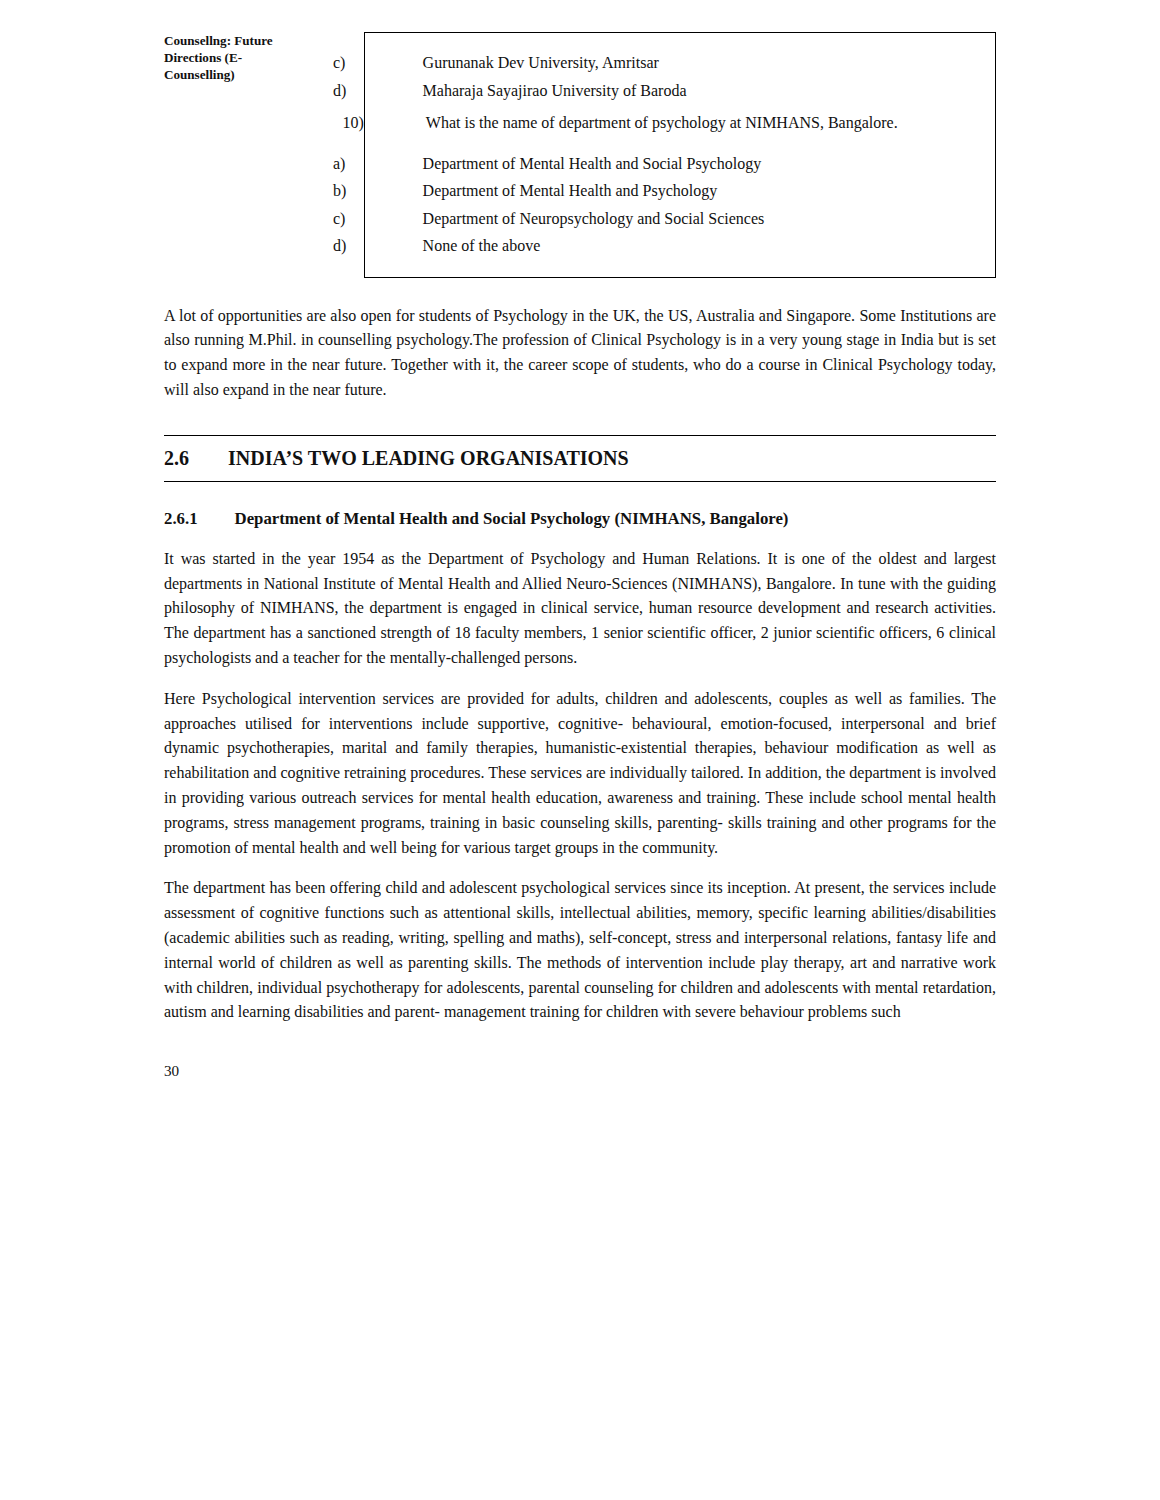Counsellng: Future Directions (E-Counselling)
c) Gurunanak Dev University, Amritsar
d) Maharaja Sayajirao University of Baroda
10) What is the name of department of psychology at NIMHANS, Bangalore.
a) Department of Mental Health and Social Psychology
b) Department of Mental Health and Psychology
c) Department of Neuropsychology and Social Sciences
d) None of the above
A lot of opportunities are also open for students of Psychology in the UK, the US, Australia and Singapore. Some Institutions are also running M.Phil. in counselling psychology.The profession of Clinical Psychology is in a very young stage in India but is set to expand more in the near future. Together with it, the career scope of students, who do a course in Clinical Psychology today, will also expand in the near future.
2.6 INDIA’S TWO LEADING ORGANISATIONS
2.6.1 Department of Mental Health and Social Psychology (NIMHANS, Bangalore)
It was started in the year 1954 as the Department of Psychology and Human Relations. It is one of the oldest and largest departments in National Institute of Mental Health and Allied Neuro-Sciences (NIMHANS), Bangalore. In tune with the guiding philosophy of NIMHANS, the department is engaged in clinical service, human resource development and research activities. The department has a sanctioned strength of 18 faculty members, 1 senior scientific officer, 2 junior scientific officers, 6 clinical psychologists and a teacher for the mentally-challenged persons.
Here Psychological intervention services are provided for adults, children and adolescents, couples as well as families. The approaches utilised for interventions include supportive, cognitive- behavioural, emotion-focused, interpersonal and brief dynamic psychotherapies, marital and family therapies, humanistic-existential therapies, behaviour modification as well as rehabilitation and cognitive retraining procedures. These services are individually tailored. In addition, the department is involved in providing various outreach services for mental health education, awareness and training. These include school mental health programs, stress management programs, training in basic counseling skills, parenting- skills training and other programs for the promotion of mental health and well being for various target groups in the community.
The department has been offering child and adolescent psychological services since its inception. At present, the services include assessment of cognitive functions such as attentional skills, intellectual abilities, memory, specific learning abilities/disabilities (academic abilities such as reading, writing, spelling and maths), self-concept, stress and interpersonal relations, fantasy life and internal world of children as well as parenting skills. The methods of intervention include play therapy, art and narrative work with children, individual psychotherapy for adolescents, parental counseling for children and adolescents with mental retardation, autism and learning disabilities and parent- management training for children with severe behaviour problems such
30